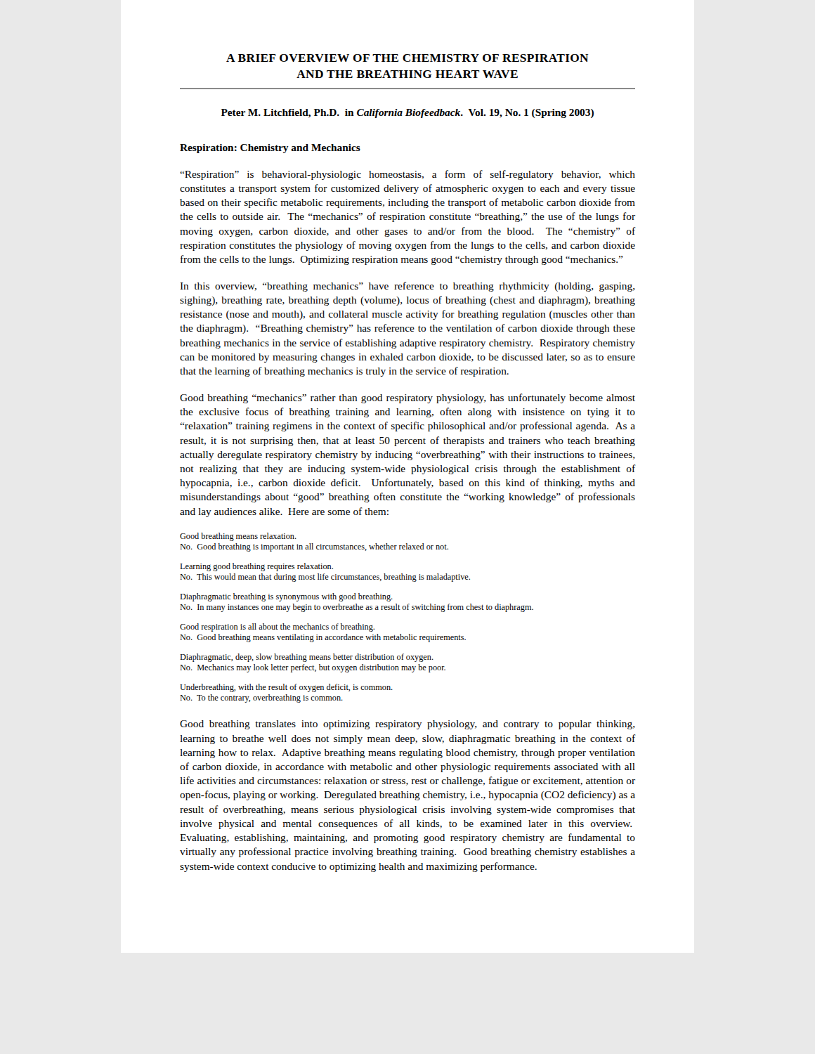A Brief Overview of the Chemistry of Respiration
and the Breathing Heart Wave
Peter M. Litchfield, Ph.D. in California Biofeedback. Vol. 19, No. 1 (Spring 2003)
Respiration: Chemistry and Mechanics
“Respiration” is behavioral-physiologic homeostasis, a form of self-regulatory behavior, which constitutes a transport system for customized delivery of atmospheric oxygen to each and every tissue based on their specific metabolic requirements, including the transport of metabolic carbon dioxide from the cells to outside air. The “mechanics” of respiration constitute “breathing,” the use of the lungs for moving oxygen, carbon dioxide, and other gases to and/or from the blood. The “chemistry” of respiration constitutes the physiology of moving oxygen from the lungs to the cells, and carbon dioxide from the cells to the lungs. Optimizing respiration means good “chemistry through good “mechanics.”
In this overview, “breathing mechanics” have reference to breathing rhythmicity (holding, gasping, sighing), breathing rate, breathing depth (volume), locus of breathing (chest and diaphragm), breathing resistance (nose and mouth), and collateral muscle activity for breathing regulation (muscles other than the diaphragm). “Breathing chemistry” has reference to the ventilation of carbon dioxide through these breathing mechanics in the service of establishing adaptive respiratory chemistry. Respiratory chemistry can be monitored by measuring changes in exhaled carbon dioxide, to be discussed later, so as to ensure that the learning of breathing mechanics is truly in the service of respiration.
Good breathing “mechanics” rather than good respiratory physiology, has unfortunately become almost the exclusive focus of breathing training and learning, often along with insistence on tying it to “relaxation” training regimens in the context of specific philosophical and/or professional agenda. As a result, it is not surprising then, that at least 50 percent of therapists and trainers who teach breathing actually deregulate respiratory chemistry by inducing “overbreathing” with their instructions to trainees, not realizing that they are inducing system-wide physiological crisis through the establishment of hypocapnia, i.e., carbon dioxide deficit. Unfortunately, based on this kind of thinking, myths and misunderstandings about “good” breathing often constitute the “working knowledge” of professionals and lay audiences alike. Here are some of them:
Good breathing means relaxation.
No. Good breathing is important in all circumstances, whether relaxed or not.
Learning good breathing requires relaxation.
No. This would mean that during most life circumstances, breathing is maladaptive.
Diaphragmatic breathing is synonymous with good breathing.
No. In many instances one may begin to overbreathe as a result of switching from chest to diaphragm.
Good respiration is all about the mechanics of breathing.
No. Good breathing means ventilating in accordance with metabolic requirements.
Diaphragmatic, deep, slow breathing means better distribution of oxygen.
No. Mechanics may look letter perfect, but oxygen distribution may be poor.
Underbreathing, with the result of oxygen deficit, is common.
No. To the contrary, overbreathing is common.
Good breathing translates into optimizing respiratory physiology, and contrary to popular thinking, learning to breathe well does not simply mean deep, slow, diaphragmatic breathing in the context of learning how to relax. Adaptive breathing means regulating blood chemistry, through proper ventilation of carbon dioxide, in accordance with metabolic and other physiologic requirements associated with all life activities and circumstances: relaxation or stress, rest or challenge, fatigue or excitement, attention or open-focus, playing or working. Deregulated breathing chemistry, i.e., hypocapnia (CO2 deficiency) as a result of overbreathing, means serious physiological crisis involving system-wide compromises that involve physical and mental consequences of all kinds, to be examined later in this overview. Evaluating, establishing, maintaining, and promoting good respiratory chemistry are fundamental to virtually any professional practice involving breathing training. Good breathing chemistry establishes a system-wide context conducive to optimizing health and maximizing performance.